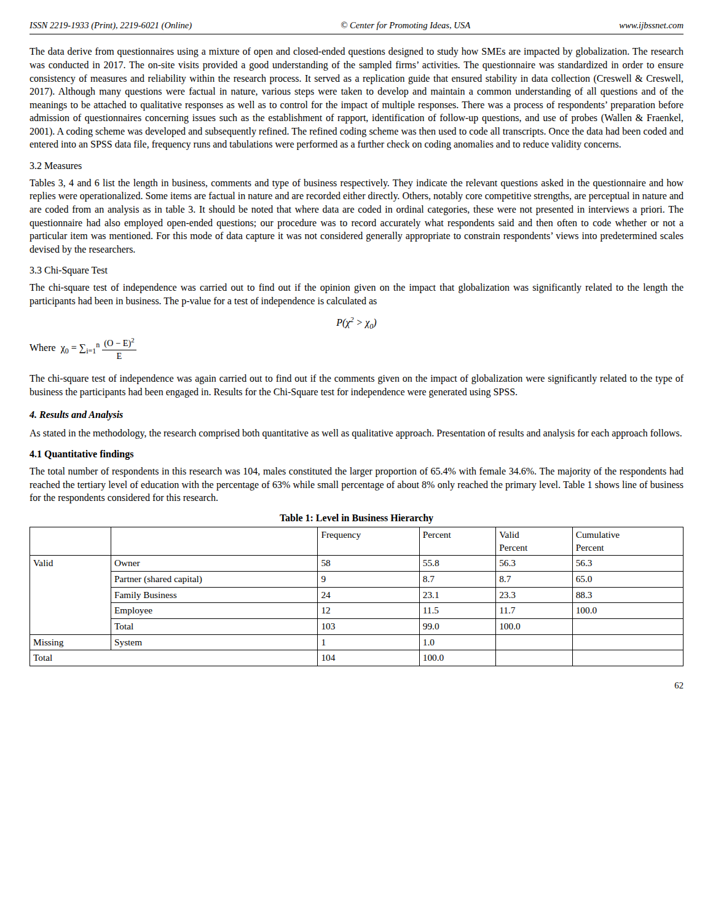ISSN 2219-1933 (Print), 2219-6021 (Online) © Center for Promoting Ideas, USA www.ijbssnet.com
The data derive from questionnaires using a mixture of open and closed-ended questions designed to study how SMEs are impacted by globalization. The research was conducted in 2017. The on-site visits provided a good understanding of the sampled firms’ activities. The questionnaire was standardized in order to ensure consistency of measures and reliability within the research process. It served as a replication guide that ensured stability in data collection (Creswell & Creswell, 2017). Although many questions were factual in nature, various steps were taken to develop and maintain a common understanding of all questions and of the meanings to be attached to qualitative responses as well as to control for the impact of multiple responses. There was a process of respondents’ preparation before admission of questionnaires concerning issues such as the establishment of rapport, identification of follow-up questions, and use of probes (Wallen & Fraenkel, 2001). A coding scheme was developed and subsequently refined. The refined coding scheme was then used to code all transcripts. Once the data had been coded and entered into an SPSS data file, frequency runs and tabulations were performed as a further check on coding anomalies and to reduce validity concerns.
3.2 Measures
Tables 3, 4 and 6 list the length in business, comments and type of business respectively. They indicate the relevant questions asked in the questionnaire and how replies were operationalized. Some items are factual in nature and are recorded either directly. Others, notably core competitive strengths, are perceptual in nature and are coded from an analysis as in table 3. It should be noted that where data are coded in ordinal categories, these were not presented in interviews a priori. The questionnaire had also employed open-ended questions; our procedure was to record accurately what respondents said and then often to code whether or not a particular item was mentioned. For this mode of data capture it was not considered generally appropriate to constrain respondents’ views into predetermined scales devised by the researchers.
3.3 Chi-Square Test
The chi-square test of independence was carried out to find out if the opinion given on the impact that globalization was significantly related to the length the participants had been in business. The p-value for a test of independence is calculated as
P(χ2 > χ0)
Where χ0 = ∑i=1n (O − E)2 E
The chi-square test of independence was again carried out to find out if the comments given on the impact of globalization were significantly related to the type of business the participants had been engaged in. Results for the Chi-Square test for independence were generated using SPSS.
4. Results and Analysis
As stated in the methodology, the research comprised both quantitative as well as qualitative approach. Presentation of results and analysis for each approach follows.
4.1 Quantitative findings
The total number of respondents in this research was 104, males constituted the larger proportion of 65.4% with female 34.6%. The majority of the respondents had reached the tertiary level of education with the percentage of 63% while small percentage of about 8% only reached the primary level. Table 1 shows line of business for the respondents considered for this research.
Table 1: Level in Business Hierarchy
| | | Frequency | Percent | Valid Percent | Cumulative Percent |
| Valid | Owner | 58 | 55.8 | 56.3 | 56.3 |
| Partner (shared capital) | 9 | 8.7 | 8.7 | 65.0 |
| Family Business | 24 | 23.1 | 23.3 | 88.3 |
| Employee | 12 | 11.5 | 11.7 | 100.0 |
| Total | 103 | 99.0 | 100.0 | |
| Missing | System | 1 | 1.0 | | |
| Total | 104 | 100.0 | | |
62